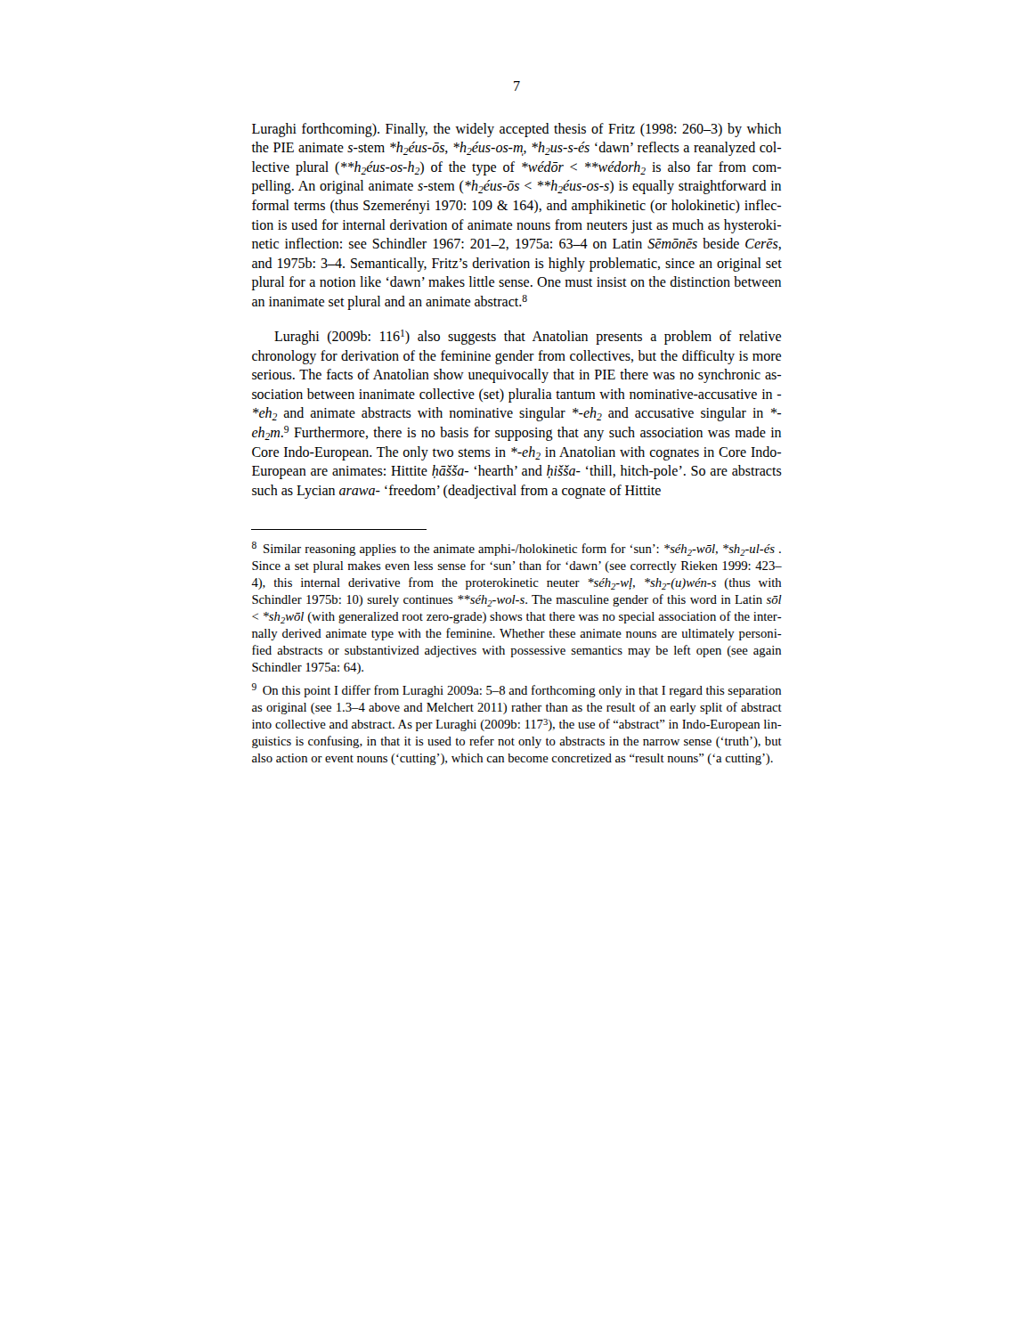7
Luraghi forthcoming). Finally, the widely accepted thesis of Fritz (1998: 260–3) by which the PIE animate s-stem *h2éus-ōs, *h2éus-os-m̩, *h2us-s-és ‘dawn’ reflects a reanalyzed collective plural (**h2éus-os-h2) of the type of *wédōr < **wédorh2 is also far from compelling. An original animate s-stem (*h2éus-ōs < **h2éus-os-s) is equally straightforward in formal terms (thus Szemerényi 1970: 109 & 164), and amphikinetic (or holokinetic) inflection is used for internal derivation of animate nouns from neuters just as much as hysterokinetic inflection: see Schindler 1967: 201–2, 1975a: 63–4 on Latin Sēmōnēs beside Cerēs, and 1975b: 3–4. Semantically, Fritz’s derivation is highly problematic, since an original set plural for a notion like ‘dawn’ makes little sense. One must insist on the distinction between an inanimate set plural and an animate abstract.8
Luraghi (2009b: 1161) also suggests that Anatolian presents a problem of relative chronology for derivation of the feminine gender from collectives, but the difficulty is more serious. The facts of Anatolian show unequivocally that in PIE there was no synchronic association between inanimate collective (set) pluralia tantum with nominative-accusative in -*eh2 and animate abstracts with nominative singular *-eh2 and accusative singular in *-eh2m.9 Furthermore, there is no basis for supposing that any such association was made in Core Indo-European. The only two stems in *-eh2 in Anatolian with cognates in Core Indo-European are animates: Hittite ḥāšša- ‘hearth’ and ḥišša- ‘thill, hitch-pole’. So are abstracts such as Lycian arawa- ‘freedom’ (deadjectival from a cognate of Hittite
8 Similar reasoning applies to the animate amphi-/holokinetic form for ‘sun’: *séh2-wōl, *sh2-ul-és . Since a set plural makes even less sense for ‘sun’ than for ‘dawn’ (see correctly Rieken 1999: 423–4), this internal derivative from the proterokinetic neuter *séh2-wļ, *sh2-(u)wén-s (thus with Schindler 1975b: 10) surely continues **séh2-wol-s. The masculine gender of this word in Latin sōl < *sh2wōl (with generalized root zero-grade) shows that there was no special association of the internally derived animate type with the feminine. Whether these animate nouns are ultimately personified abstracts or substantivized adjectives with possessive semantics may be left open (see again Schindler 1975a: 64).
9 On this point I differ from Luraghi 2009a: 5–8 and forthcoming only in that I regard this separation as original (see 1.3–4 above and Melchert 2011) rather than as the result of an early split of abstract into collective and abstract. As per Luraghi (2009b: 1173), the use of “abstract” in Indo-European linguistics is confusing, in that it is used to refer not only to abstracts in the narrow sense (‘truth’), but also action or event nouns (‘cutting’), which can become concretized as “result nouns” (‘a cutting’).